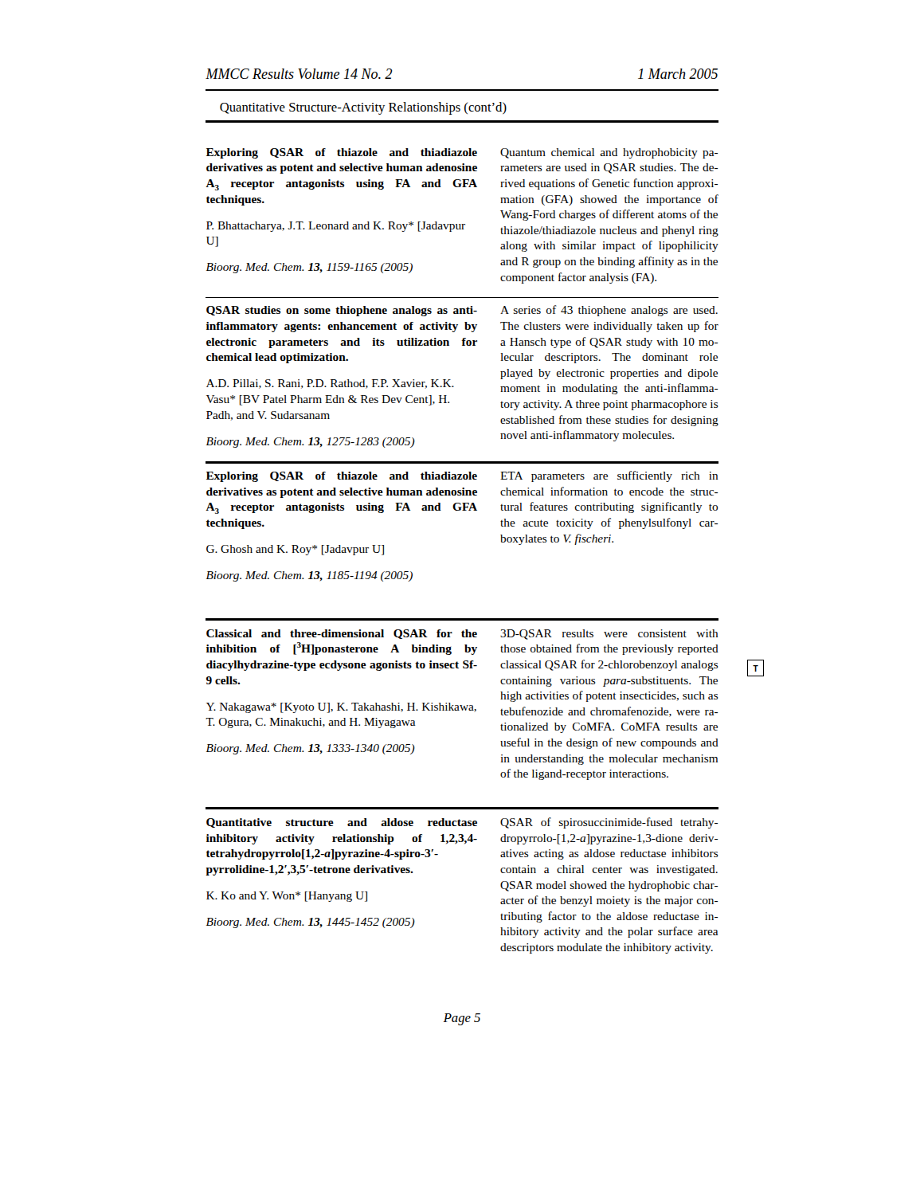MMCC Results Volume 14 No. 2
1 March 2005
Quantitative Structure-Activity Relationships (cont’d)
Exploring QSAR of thiazole and thiadiazole derivatives as potent and selective human adenosine A3 receptor antagonists using FA and GFA techniques.
P. Bhattacharya, J.T. Leonard and K. Roy* [Jadavpur U]
Bioorg. Med. Chem. 13, 1159-1165 (2005)
Quantum chemical and hydrophobicity parameters are used in QSAR studies. The derived equations of Genetic function approximation (GFA) showed the importance of Wang-Ford charges of different atoms of the thiazole/thiadiazole nucleus and phenyl ring along with similar impact of lipophilicity and R group on the binding affinity as in the component factor analysis (FA).
QSAR studies on some thiophene analogs as anti-inflammatory agents: enhancement of activity by electronic parameters and its utilization for chemical lead optimization.
A.D. Pillai, S. Rani, P.D. Rathod, F.P. Xavier, K.K. Vasu* [BV Patel Pharm Edn & Res Dev Cent], H. Padh, and V. Sudarsanam
Bioorg. Med. Chem. 13, 1275-1283 (2005)
A series of 43 thiophene analogs are used. The clusters were individually taken up for a Hansch type of QSAR study with 10 molecular descriptors. The dominant role played by electronic properties and dipole moment in modulating the anti-inflammatory activity. A three point pharmacophore is established from these studies for designing novel anti-inflammatory molecules.
Exploring QSAR of thiazole and thiadiazole derivatives as potent and selective human adenosine A3 receptor antagonists using FA and GFA techniques.
G. Ghosh and K. Roy* [Jadavpur U]
Bioorg. Med. Chem. 13, 1185-1194 (2005)
ETA parameters are sufficiently rich in chemical information to encode the structural features contributing significantly to the acute toxicity of phenylsulfonyl carboxylates to V. fischeri.
T
Classical and three-dimensional QSAR for the inhibition of [3H]ponasterone A binding by diacylhydrazine-type ecdysone agonists to insect Sf-9 cells.
Y. Nakagawa* [Kyoto U], K. Takahashi, H. Kishikawa, T. Ogura, C. Minakuchi, and H. Miyagawa
Bioorg. Med. Chem. 13, 1333-1340 (2005)
3D-QSAR results were consistent with those obtained from the previously reported classical QSAR for 2-chlorobenzoyl analogs containing various para-substituents. The high activities of potent insecticides, such as tebufenozide and chromafenozide, were rationalized by CoMFA. CoMFA results are useful in the design of new compounds and in understanding the molecular mechanism of the ligand-receptor interactions.
Quantitative structure and aldose reductase inhibitory activity relationship of 1,2,3,4-tetrahydropyrrolo[1,2-a]pyrazine-4-spiro-3′-pyrrolidine-1,2′,3,5′-tetrone derivatives.
K. Ko and Y. Won* [Hanyang U]
Bioorg. Med. Chem. 13, 1445-1452 (2005)
QSAR of spirosuccinimide-fused tetrahydropyrrolo-[1,2-a]pyrazine-1,3-dione derivatives acting as aldose reductase inhibitors contain a chiral center was investigated. QSAR model showed the hydrophobic character of the benzyl moiety is the major contributing factor to the aldose reductase inhibitory activity and the polar surface area descriptors modulate the inhibitory activity.
Page 5